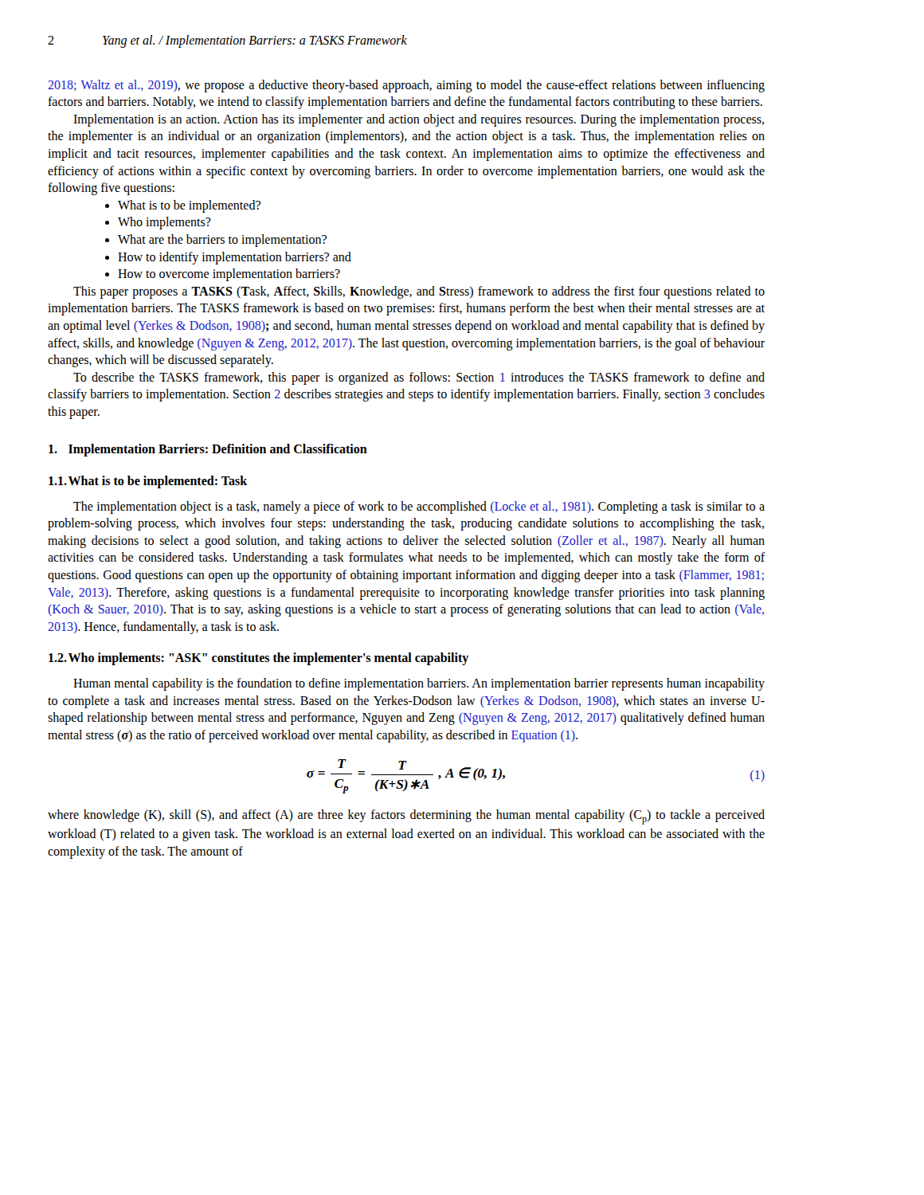2 Yang et al. / Implementation Barriers: a TASKS Framework
2018; Waltz et al., 2019), we propose a deductive theory-based approach, aiming to model the cause-effect relations between influencing factors and barriers. Notably, we intend to classify implementation barriers and define the fundamental factors contributing to these barriers.
Implementation is an action. Action has its implementer and action object and requires resources. During the implementation process, the implementer is an individual or an organization (implementors), and the action object is a task. Thus, the implementation relies on implicit and tacit resources, implementer capabilities and the task context. An implementation aims to optimize the effectiveness and efficiency of actions within a specific context by overcoming barriers. In order to overcome implementation barriers, one would ask the following five questions:
What is to be implemented?
Who implements?
What are the barriers to implementation?
How to identify implementation barriers? and
How to overcome implementation barriers?
This paper proposes a TASKS (Task, Affect, Skills, Knowledge, and Stress) framework to address the first four questions related to implementation barriers. The TASKS framework is based on two premises: first, humans perform the best when their mental stresses are at an optimal level (Yerkes & Dodson, 1908); and second, human mental stresses depend on workload and mental capability that is defined by affect, skills, and knowledge (Nguyen & Zeng, 2012, 2017). The last question, overcoming implementation barriers, is the goal of behaviour changes, which will be discussed separately.
To describe the TASKS framework, this paper is organized as follows: Section 1 introduces the TASKS framework to define and classify barriers to implementation. Section 2 describes strategies and steps to identify implementation barriers. Finally, section 3 concludes this paper.
1. Implementation Barriers: Definition and Classification
1.1. What is to be implemented: Task
The implementation object is a task, namely a piece of work to be accomplished (Locke et al., 1981). Completing a task is similar to a problem-solving process, which involves four steps: understanding the task, producing candidate solutions to accomplishing the task, making decisions to select a good solution, and taking actions to deliver the selected solution (Zoller et al., 1987). Nearly all human activities can be considered tasks. Understanding a task formulates what needs to be implemented, which can mostly take the form of questions. Good questions can open up the opportunity of obtaining important information and digging deeper into a task (Flammer, 1981; Vale, 2013). Therefore, asking questions is a fundamental prerequisite to incorporating knowledge transfer priorities into task planning (Koch & Sauer, 2010). That is to say, asking questions is a vehicle to start a process of generating solutions that can lead to action (Vale, 2013). Hence, fundamentally, a task is to ask.
1.2. Who implements: "ASK" constitutes the implementer's mental capability
Human mental capability is the foundation to define implementation barriers. An implementation barrier represents human incapability to complete a task and increases mental stress. Based on the Yerkes-Dodson law (Yerkes & Dodson, 1908), which states an inverse U-shaped relationship between mental stress and performance, Nguyen and Zeng (Nguyen & Zeng, 2012, 2017) qualitatively defined human mental stress (σ) as the ratio of perceived workload over mental capability, as described in Equation (1).
σ = TCp = T(K+S)∗A , A ∈ (0, 1),
(1)
where knowledge (K), skill (S), and affect (A) are three key factors determining the human mental capability (Cp) to tackle a perceived workload (T) related to a given task. The workload is an external load exerted on an individual. This workload can be associated with the complexity of the task. The amount of